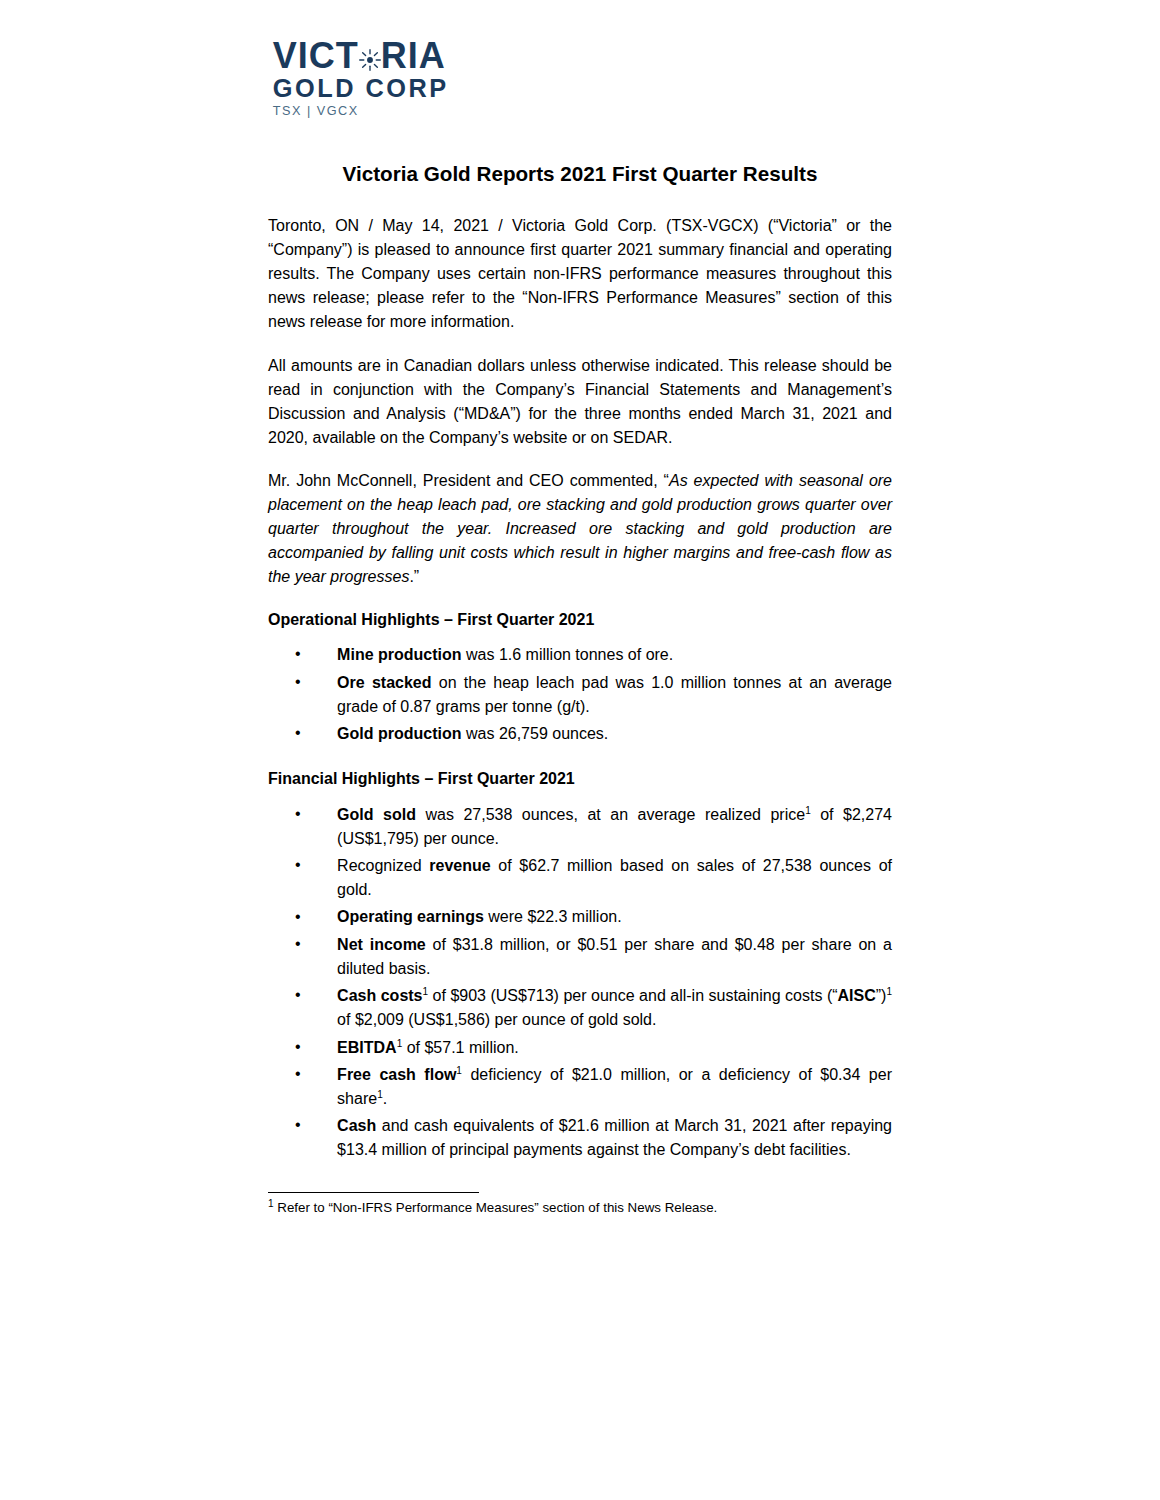VICT RIA
GOLD CORP
TSX | VGCX
Victoria Gold Reports 2021 First Quarter Results
Toronto, ON / May 14, 2021 / Victoria Gold Corp. (TSX-VGCX) (“Victoria” or the “Company”) is pleased to announce first quarter 2021 summary financial and operating results. The Company uses certain non-IFRS performance measures throughout this news release; please refer to the “Non-IFRS Performance Measures” section of this news release for more information.
All amounts are in Canadian dollars unless otherwise indicated. This release should be read in conjunction with the Company’s Financial Statements and Management’s Discussion and Analysis (“MD&A”) for the three months ended March 31, 2021 and 2020, available on the Company’s website or on SEDAR.
Mr. John McConnell, President and CEO commented, “As expected with seasonal ore placement on the heap leach pad, ore stacking and gold production grows quarter over quarter throughout the year. Increased ore stacking and gold production are accompanied by falling unit costs which result in higher margins and free-cash flow as the year progresses.”
Operational Highlights – First Quarter 2021
Mine production was 1.6 million tonnes of ore.
Ore stacked on the heap leach pad was 1.0 million tonnes at an average grade of 0.87 grams per tonne (g/t).
Gold production was 26,759 ounces.
Financial Highlights – First Quarter 2021
Gold sold was 27,538 ounces, at an average realized price1 of $2,274 (US$1,795) per ounce.
Recognized revenue of $62.7 million based on sales of 27,538 ounces of gold.
Operating earnings were $22.3 million.
Net income of $31.8 million, or $0.51 per share and $0.48 per share on a diluted basis.
Cash costs1 of $903 (US$713) per ounce and all-in sustaining costs (“AISC”)1 of $2,009 (US$1,586) per ounce of gold sold.
EBITDA1 of $57.1 million.
Free cash flow1 deficiency of $21.0 million, or a deficiency of $0.34 per share1.
Cash and cash equivalents of $21.6 million at March 31, 2021 after repaying $13.4 million of principal payments against the Company’s debt facilities.
1 Refer to “Non-IFRS Performance Measures” section of this News Release.